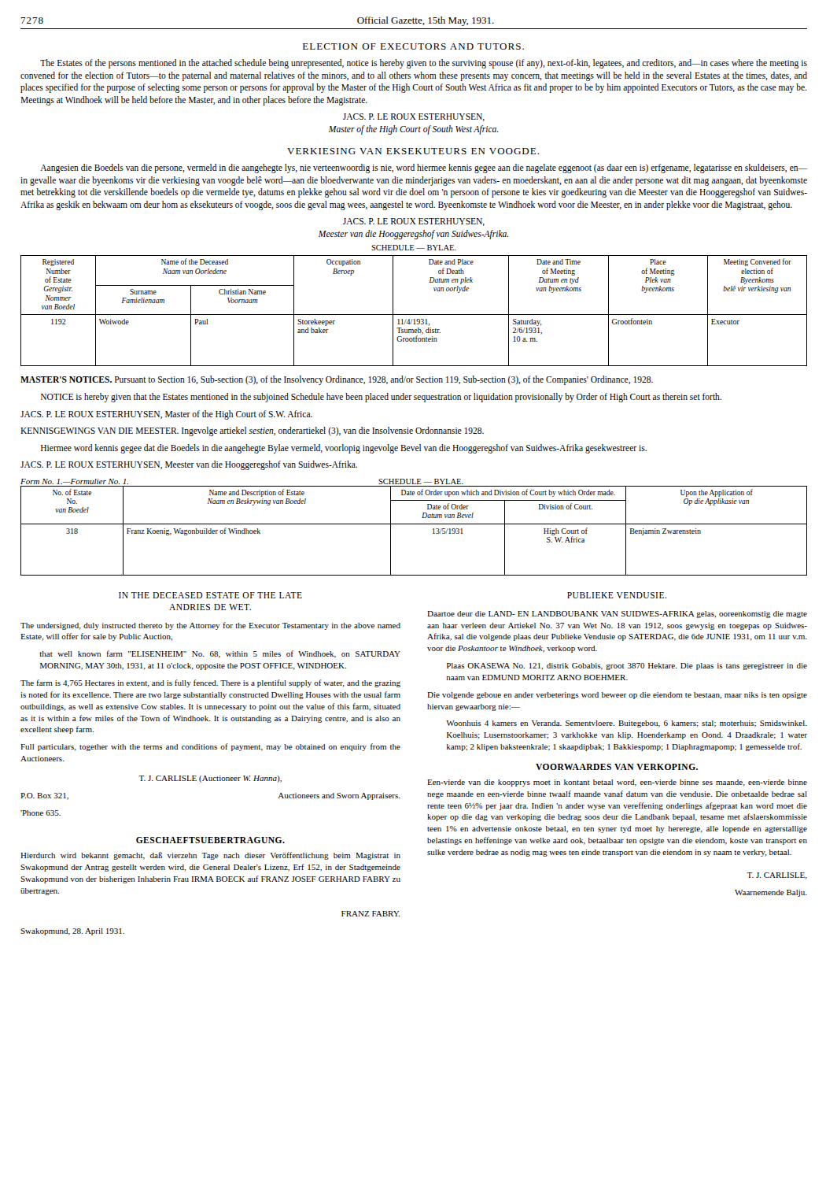7278
Official Gazette, 15th May, 1931.
ELECTION OF EXECUTORS AND TUTORS.
The Estates of the persons mentioned in the attached schedule being unrepresented, notice is hereby given to the surviving spouse (if any), next-of-kin, legatees, and creditors, and—in cases where the meeting is convened for the election of Tutors—to the paternal and maternal relatives of the minors, and to all others whom these presents may concern, that meetings will be held in the several Estates at the times, dates, and places specified for the purpose of selecting some person or persons for approval by the Master of the High Court of South West Africa as fit and proper to be by him appointed Executors or Tutors, as the case may be. Meetings at Windhoek will be held before the Master, and in other places before the Magistrate.
JACS. P. LE ROUX ESTERHUYSEN,
Master of the High Court of South West Africa.
VERKIESING VAN EKSEKUTEURS EN VOOGDE.
Aangesien die Boedels van die persone, vermeld in die aangehegte lys, nie verteenwoordig is nie, word hiermee kennis gegee aan die nagelate eggenoot (as daar een is) erfgename, legatarisse en skuldeisers, en—in gevalle waar die byeenkoms vir die verkiesing van voogde belê word—aan die bloedverwante van die minderjariges van vaders- en moederskant, en aan al die ander persone wat dit mag aangaan, dat byeenkomste met betrekking tot die verskillende boedels op die vermelde tye, datums en plekke gehou sal word vir die doel om 'n persoon of persone te kies vir goedkeuring van die Meester van die Hooggeregshof van Suidwes-Afrika as geskik en bekwaam om deur hom as eksekuteurs of voogde, soos die geval mag wees, aangestel te word. Byeenkomste te Windhoek word voor die Meester, en in ander plekke voor die Magistraat, gehou.
JACS. P. LE ROUX ESTERHUYSEN,
Meester van die Hooggeregshof van Suidwes-Afrika.
SCHEDULE — BYLAE.
| Registered Number of Estate Geregistr. Nommer van Boedel | Name of the Deceased Naam van Oorledene | Occupation Beroep | Date and Place of Death Datum en plek van oorlyde | Date and Time of Meeting Datum en tyd van byeenkoms | Place of Meeting Plek van byeenkoms | Meeting Convened for election of Byeenkoms belê vir verkiesing van |
| --- | --- | --- | --- | --- | --- | --- |
| Surname Famielienaam | Christian Name Voornaam |
| 1192 | Woiwode | Paul | Storekeeper and baker | 11/4/1931, Tsumeb, distr. Grootfontein | Saturday, 2/6/1931, 10 a. m. | Grootfontein | Executor |
MASTER'S NOTICES. Pursuant to Section 16, Sub-section (3), of the Insolvency Ordinance, 1928, and/or Section 119, Sub-section (3), of the Companies' Ordinance, 1928.
NOTICE is hereby given that the Estates mentioned in the subjoined Schedule have been placed under sequestration or liquidation provisionally by Order of High Court as therein set forth.
JACS. P. LE ROUX ESTERHUYSEN, Master of the High Court of S.W. Africa.
KENNISGEWINGS VAN DIE MEESTER. Ingevolge artiekel sestien, onderartiekel (3), van die Insolvensie Ordonnansie 1928.
Hiermee word kennis gegee dat die Boedels in die aangehegte Bylae vermeld, voorlopig ingevolge Bevel van die Hooggeregshof van Suidwes-Afrika gesekwestreer is.
JACS. P. LE ROUX ESTERHUYSEN, Meester van die Hooggeregshof van Suidwes-Afrika.
Form No. 1.—Formulier No. 1.
SCHEDULE — BYLAE.
| No. of Estate No. van Boedel | Name and Description of Estate Naam en Beskrywing van Boedel | Date of Order upon which and Division of Court by which Order made. | Upon the Application of Op die Applikasie van |
| --- | --- | --- | --- |
| Date of Order Datum van Bevel | Division of Court. |
| 318 | Franz Koenig, Wagonbuilder of Windhoek | 13/5/1931 | High Court of S. W. Africa | Benjamin Zwarenstein |
IN THE DECEASED ESTATE OF THE LATE
ANDRIES DE WET.
The undersigned, duly instructed thereto by the Attorney for the Executor Testamentary in the above named Estate, will offer for sale by Public Auction,
that well known farm "ELISENHEIM" No. 68, within 5 miles of Windhoek, on SATURDAY MORNING, MAY 30th, 1931, at 11 o'clock, opposite the POST OFFICE, WINDHOEK.
The farm is 4,765 Hectares in extent, and is fully fenced. There is a plentiful supply of water, and the grazing is noted for its excellence. There are two large substantially constructed Dwelling Houses with the usual farm outbuildings, as well as extensive Cow stables. It is unnecessary to point out the value of this farm, situated as it is within a few miles of the Town of Windhoek. It is outstanding as a Dairying centre, and is also an excellent sheep farm.
Full particulars, together with the terms and conditions of payment, may be obtained on enquiry from the Auctioneers.
T. J. CARLISLE (Auctioneer W. Hanna),
P.O. Box 321, Auctioneers and Sworn Appraisers.
'Phone 635.
GESCHAEFTSUEBERTRAGUNG.
Hierdurch wird bekannt gemacht, daß vierzehn Tage nach dieser Veröffentlichung beim Magistrat in Swakopmund der Antrag gestellt werden wird, die General Dealer's Lizenz, Erf 152, in der Stadtgemeinde Swakopmund von der bisherigen Inhaberin Frau IRMA BOECK auf FRANZ JOSEF GERHARD FABRY zu übertragen.
FRANZ FABRY.
Swakopmund, 28. April 1931.
PUBLIEKE VENDUSIE.
Daartoe deur die LAND- EN LANDBOUBANK VAN SUIDWES-AFRIKA gelas, ooreenkomstig die magte aan haar verleen deur Artiekel No. 37 van Wet No. 18 van 1912, soos gewysig en toegepas op Suidwes-Afrika, sal die volgende plaas deur Publieke Vendusie op SATERDAG, die 6de JUNIE 1931, om 11 uur v.m. voor die Poskantoor te Windhoek, verkoop word.
Plaas OKASEWA No. 121, distrik Gobabis, groot 3870 Hektare. Die plaas is tans geregistreer in die naam van EDMUND MORITZ ARNO BOEHMER.
Die volgende geboue en ander verbeterings word beweer op die eiendom te bestaan, maar niks is ten opsigte hiervan gewaarborg nie:—
Woonhuis 4 kamers en Veranda. Sementvloere. Buitegebou, 6 kamers; stal; moterhuis; Smidswinkel. Koelhuis; Lusernstoorkamer; 3 varkhokke van klip. Hoenderkamp en Oond. 4 Draadkrale; 1 water kamp; 2 klipen baksteenkrale; 1 skaapdipbak; 1 Bakkiespomp; 1 Diaphragmapomp; 1 gemesselde trof.
VOORWAARDES VAN VERKOPING.
Een-vierde van die koopprys moet in kontant betaal word, een-vierde binne ses maande, een-vierde binne nege maande en een-vierde binne twaalf maande vanaf datum van die vendusie. Die onbetaalde bedrae sal rente teen 6½% per jaar dra. Indien 'n ander wyse van vereffening onderlings afgepraat kan word moet die koper op die dag van verkoping die bedrag soos deur die Landbank bepaal, tesame met afslaerskommissie teen 1% en advertensie onkoste betaal, en ten syner tyd moet hy hereregte, alle lopende en agterstallige belastings en heffeninge van welke aard ook, betaalbaar ten opsigte van die eiendom, koste van transport en sulke verdere bedrae as nodig mag wees ten einde transport van die eiendom in sy naam te verkry, betaal.
T. J. CARLISLE,
Waarnemende Balju.